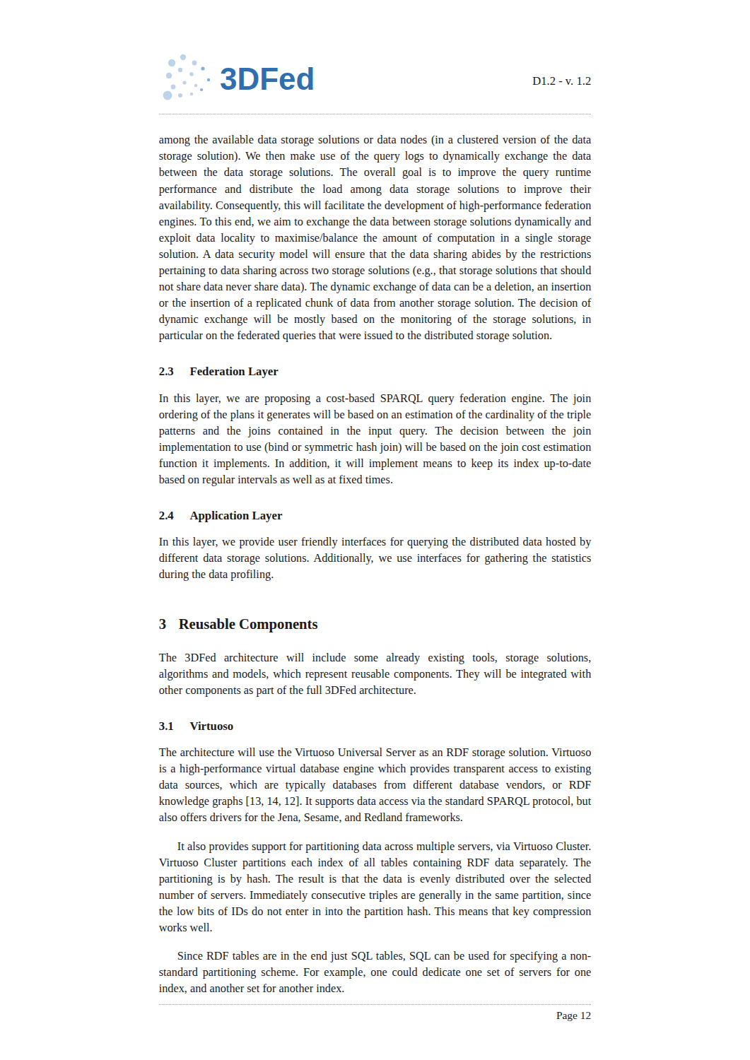3DFed
D1.2 - v. 1.2
among the available data storage solutions or data nodes (in a clustered version of the data storage solution). We then make use of the query logs to dynamically exchange the data between the data storage solutions. The overall goal is to improve the query runtime performance and distribute the load among data storage solutions to improve their availability. Consequently, this will facilitate the development of high-performance federation engines. To this end, we aim to exchange the data between storage solutions dynamically and exploit data locality to maximise/balance the amount of computation in a single storage solution. A data security model will ensure that the data sharing abides by the restrictions pertaining to data sharing across two storage solutions (e.g., that storage solutions that should not share data never share data). The dynamic exchange of data can be a deletion, an insertion or the insertion of a replicated chunk of data from another storage solution. The decision of dynamic exchange will be mostly based on the monitoring of the storage solutions, in particular on the federated queries that were issued to the distributed storage solution.
2.3 Federation Layer
In this layer, we are proposing a cost-based SPARQL query federation engine. The join ordering of the plans it generates will be based on an estimation of the cardinality of the triple patterns and the joins contained in the input query. The decision between the join implementation to use (bind or symmetric hash join) will be based on the join cost estimation function it implements. In addition, it will implement means to keep its index up-to-date based on regular intervals as well as at fixed times.
2.4 Application Layer
In this layer, we provide user friendly interfaces for querying the distributed data hosted by different data storage solutions. Additionally, we use interfaces for gathering the statistics during the data profiling.
3 Reusable Components
The 3DFed architecture will include some already existing tools, storage solutions, algorithms and models, which represent reusable components. They will be integrated with other components as part of the full 3DFed architecture.
3.1 Virtuoso
The architecture will use the Virtuoso Universal Server as an RDF storage solution. Virtuoso is a high-performance virtual database engine which provides transparent access to existing data sources, which are typically databases from different database vendors, or RDF knowledge graphs [13, 14, 12]. It supports data access via the standard SPARQL protocol, but also offers drivers for the Jena, Sesame, and Redland frameworks.
It also provides support for partitioning data across multiple servers, via Virtuoso Cluster. Virtuoso Cluster partitions each index of all tables containing RDF data separately. The partitioning is by hash. The result is that the data is evenly distributed over the selected number of servers. Immediately consecutive triples are generally in the same partition, since the low bits of IDs do not enter in into the partition hash. This means that key compression works well.
Since RDF tables are in the end just SQL tables, SQL can be used for specifying a non-standard partitioning scheme. For example, one could dedicate one set of servers for one index, and another set for another index.
Page 12